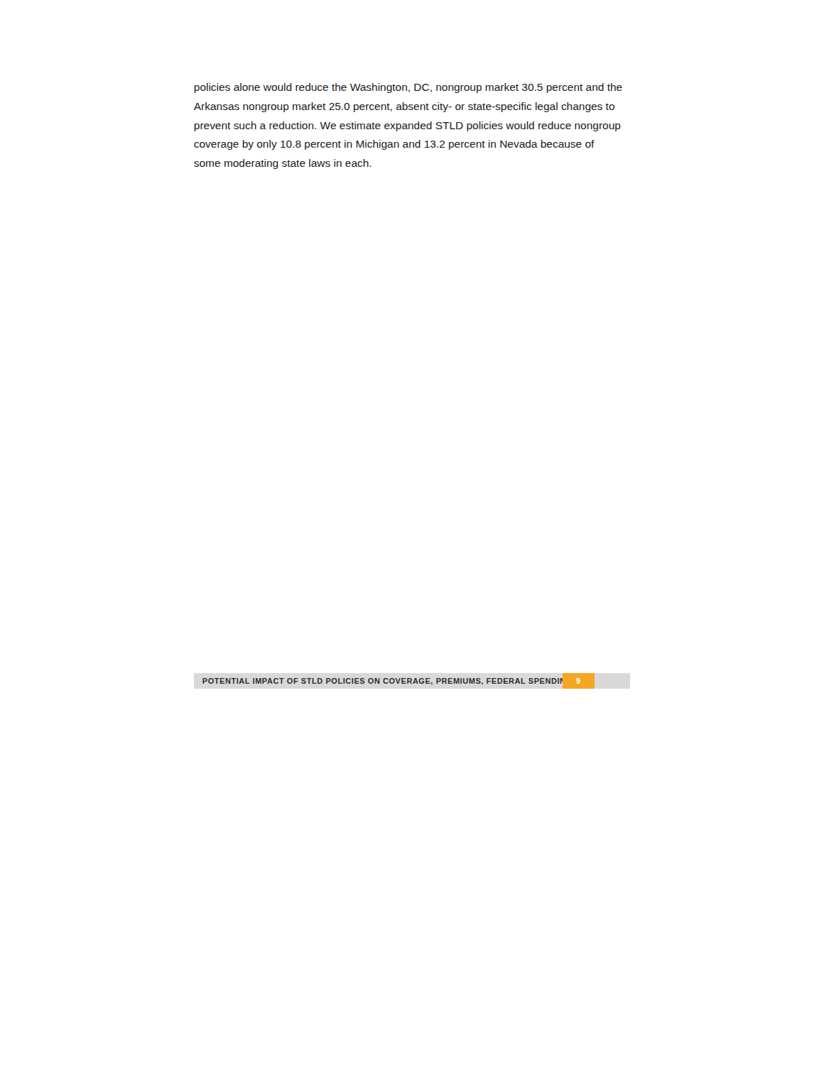policies alone would reduce the Washington, DC, nongroup market 30.5 percent and the Arkansas nongroup market 25.0 percent, absent city- or state-specific legal changes to prevent such a reduction. We estimate expanded STLD policies would reduce nongroup coverage by only 10.8 percent in Michigan and 13.2 percent in Nevada because of some moderating state laws in each.
Potential Impact of STLD Policies on Coverage, Premiums, Federal Spending
9